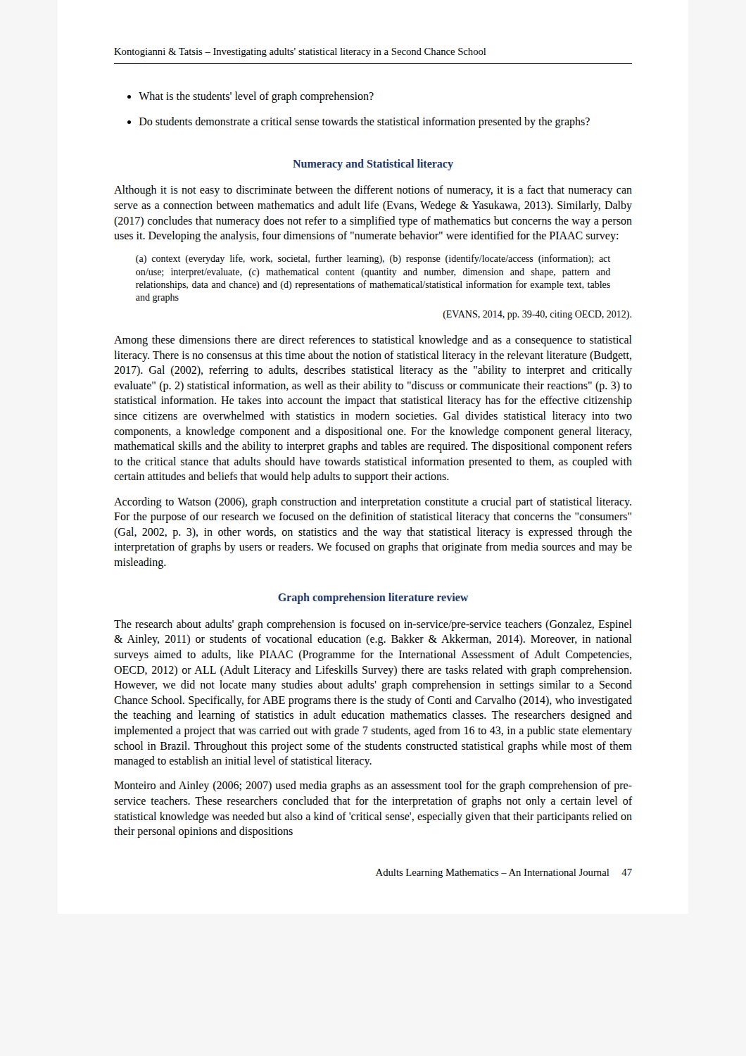Kontogianni & Tatsis – Investigating adults' statistical literacy in a Second Chance School
What is the students' level of graph comprehension?
Do students demonstrate a critical sense towards the statistical information presented by the graphs?
Numeracy and Statistical literacy
Although it is not easy to discriminate between the different notions of numeracy, it is a fact that numeracy can serve as a connection between mathematics and adult life (Evans, Wedege & Yasukawa, 2013). Similarly, Dalby (2017) concludes that numeracy does not refer to a simplified type of mathematics but concerns the way a person uses it. Developing the analysis, four dimensions of "numerate behavior" were identified for the PIAAC survey:
(a) context (everyday life, work, societal, further learning), (b) response (identify/locate/access (information); act on/use; interpret/evaluate, (c) mathematical content (quantity and number, dimension and shape, pattern and relationships, data and chance) and (d) representations of mathematical/statistical information for example text, tables and graphs
(EVANS, 2014, pp. 39-40, citing OECD, 2012).
Among these dimensions there are direct references to statistical knowledge and as a consequence to statistical literacy. There is no consensus at this time about the notion of statistical literacy in the relevant literature (Budgett, 2017). Gal (2002), referring to adults, describes statistical literacy as the "ability to interpret and critically evaluate" (p. 2) statistical information, as well as their ability to "discuss or communicate their reactions" (p. 3) to statistical information. He takes into account the impact that statistical literacy has for the effective citizenship since citizens are overwhelmed with statistics in modern societies. Gal divides statistical literacy into two components, a knowledge component and a dispositional one. For the knowledge component general literacy, mathematical skills and the ability to interpret graphs and tables are required. The dispositional component refers to the critical stance that adults should have towards statistical information presented to them, as coupled with certain attitudes and beliefs that would help adults to support their actions.
According to Watson (2006), graph construction and interpretation constitute a crucial part of statistical literacy. For the purpose of our research we focused on the definition of statistical literacy that concerns the "consumers" (Gal, 2002, p. 3), in other words, on statistics and the way that statistical literacy is expressed through the interpretation of graphs by users or readers. We focused on graphs that originate from media sources and may be misleading.
Graph comprehension literature review
The research about adults' graph comprehension is focused on in-service/pre-service teachers (Gonzalez, Espinel & Ainley, 2011) or students of vocational education (e.g. Bakker & Akkerman, 2014). Moreover, in national surveys aimed to adults, like PIAAC (Programme for the International Assessment of Adult Competencies, OECD, 2012) or ALL (Adult Literacy and Lifeskills Survey) there are tasks related with graph comprehension. However, we did not locate many studies about adults' graph comprehension in settings similar to a Second Chance School. Specifically, for ABE programs there is the study of Conti and Carvalho (2014), who investigated the teaching and learning of statistics in adult education mathematics classes. The researchers designed and implemented a project that was carried out with grade 7 students, aged from 16 to 43, in a public state elementary school in Brazil. Throughout this project some of the students constructed statistical graphs while most of them managed to establish an initial level of statistical literacy.
Monteiro and Ainley (2006; 2007) used media graphs as an assessment tool for the graph comprehension of pre-service teachers. These researchers concluded that for the interpretation of graphs not only a certain level of statistical knowledge was needed but also a kind of 'critical sense', especially given that their participants relied on their personal opinions and dispositions
Adults Learning Mathematics – An International Journal47